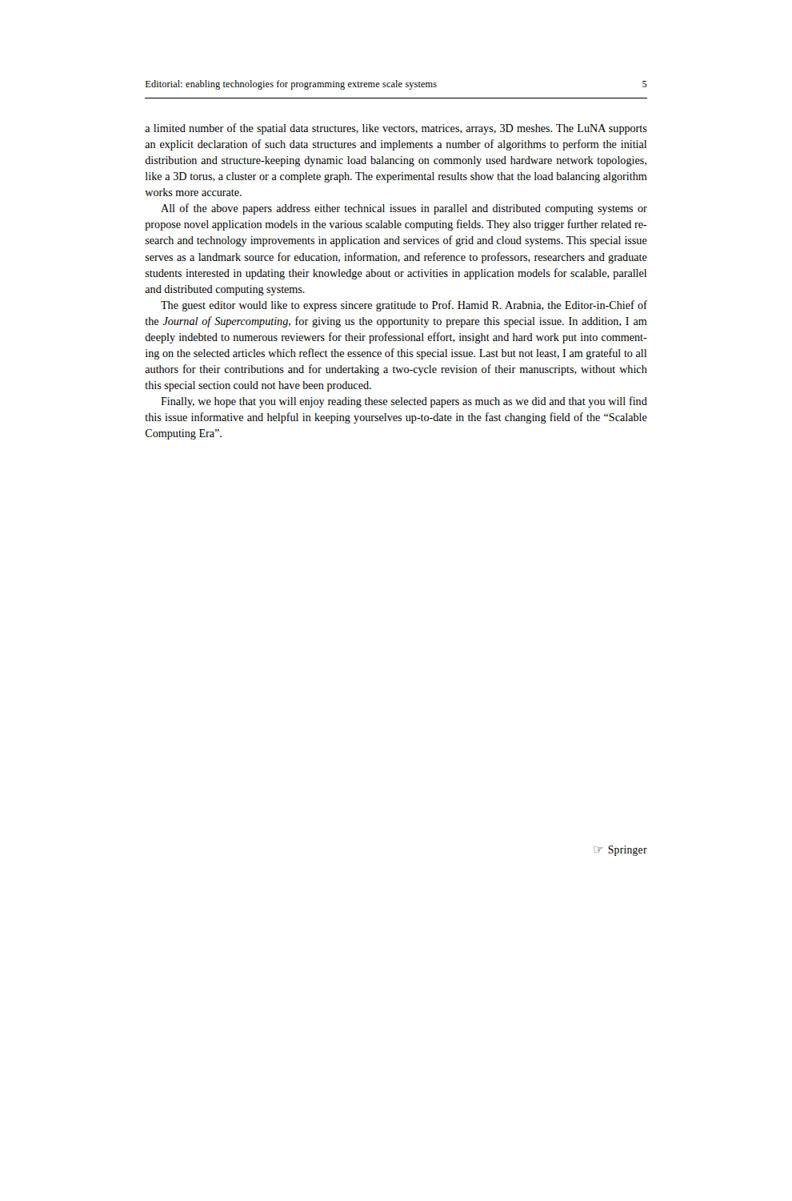Editorial: enabling technologies for programming extreme scale systems 5
a limited number of the spatial data structures, like vectors, matrices, arrays, 3D meshes. The LuNA supports an explicit declaration of such data structures and implements a number of algorithms to perform the initial distribution and structure-keeping dynamic load balancing on commonly used hardware network topologies, like a 3D torus, a cluster or a complete graph. The experimental results show that the load balancing algorithm works more accurate.
All of the above papers address either technical issues in parallel and distributed computing systems or propose novel application models in the various scalable computing fields. They also trigger further related research and technology improvements in application and services of grid and cloud systems. This special issue serves as a landmark source for education, information, and reference to professors, researchers and graduate students interested in updating their knowledge about or activities in application models for scalable, parallel and distributed computing systems.
The guest editor would like to express sincere gratitude to Prof. Hamid R. Arabnia, the Editor-in-Chief of the Journal of Supercomputing, for giving us the opportunity to prepare this special issue. In addition, I am deeply indebted to numerous reviewers for their professional effort, insight and hard work put into commenting on the selected articles which reflect the essence of this special issue. Last but not least, I am grateful to all authors for their contributions and for undertaking a two-cycle revision of their manuscripts, without which this special section could not have been produced.
Finally, we hope that you will enjoy reading these selected papers as much as we did and that you will find this issue informative and helpful in keeping yourselves up-to-date in the fast changing field of the “Scalable Computing Era”.
☞ Springer